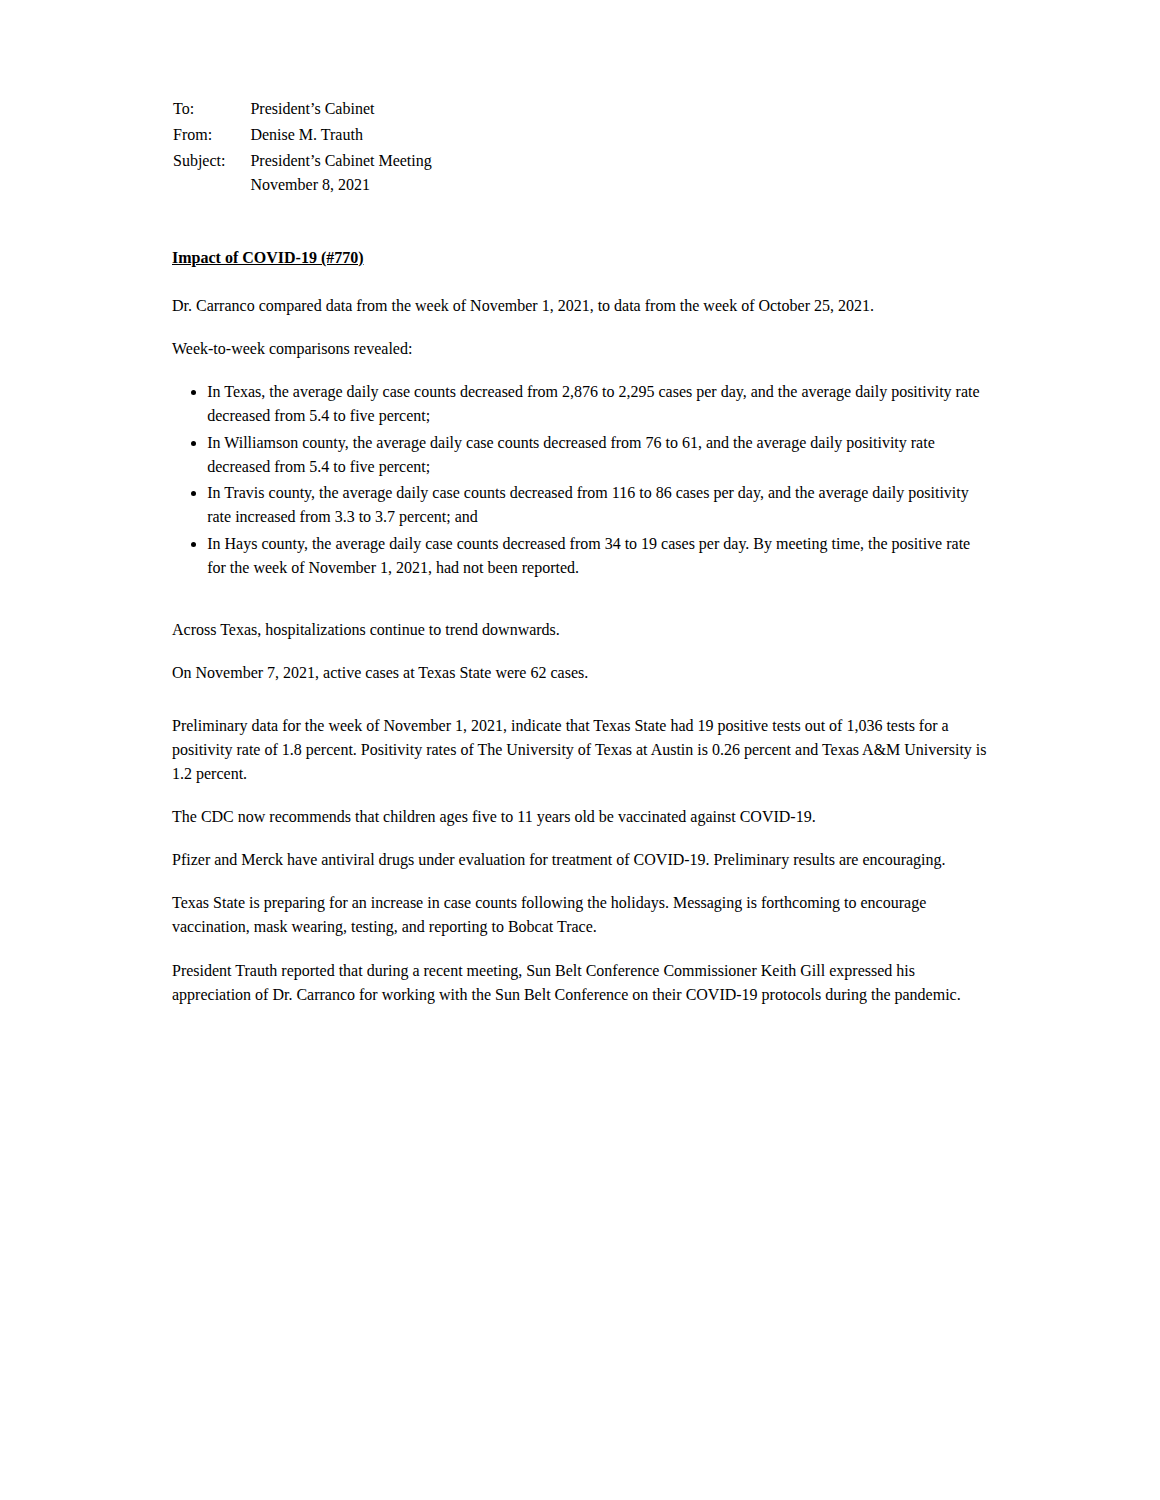| To: | President’s Cabinet |
| From: | Denise M. Trauth |
| Subject: | President’s Cabinet Meeting November 8, 2021 |
Impact of COVID-19 (#770)
Dr. Carranco compared data from the week of November 1, 2021, to data from the week of October 25, 2021.
Week-to-week comparisons revealed:
In Texas, the average daily case counts decreased from 2,876 to 2,295 cases per day, and the average daily positivity rate decreased from 5.4 to five percent;
In Williamson county, the average daily case counts decreased from 76 to 61, and the average daily positivity rate decreased from 5.4 to five percent;
In Travis county, the average daily case counts decreased from 116 to 86 cases per day, and the average daily positivity rate increased from 3.3 to 3.7 percent; and
In Hays county, the average daily case counts decreased from 34 to 19 cases per day. By meeting time, the positive rate for the week of November 1, 2021, had not been reported.
Across Texas, hospitalizations continue to trend downwards.
On November 7, 2021, active cases at Texas State were 62 cases.
Preliminary data for the week of November 1, 2021, indicate that Texas State had 19 positive tests out of 1,036 tests for a positivity rate of 1.8 percent. Positivity rates of The University of Texas at Austin is 0.26 percent and Texas A&M University is 1.2 percent.
The CDC now recommends that children ages five to 11 years old be vaccinated against COVID-19.
Pfizer and Merck have antiviral drugs under evaluation for treatment of COVID-19. Preliminary results are encouraging.
Texas State is preparing for an increase in case counts following the holidays. Messaging is forthcoming to encourage vaccination, mask wearing, testing, and reporting to Bobcat Trace.
President Trauth reported that during a recent meeting, Sun Belt Conference Commissioner Keith Gill expressed his appreciation of Dr. Carranco for working with the Sun Belt Conference on their COVID-19 protocols during the pandemic.